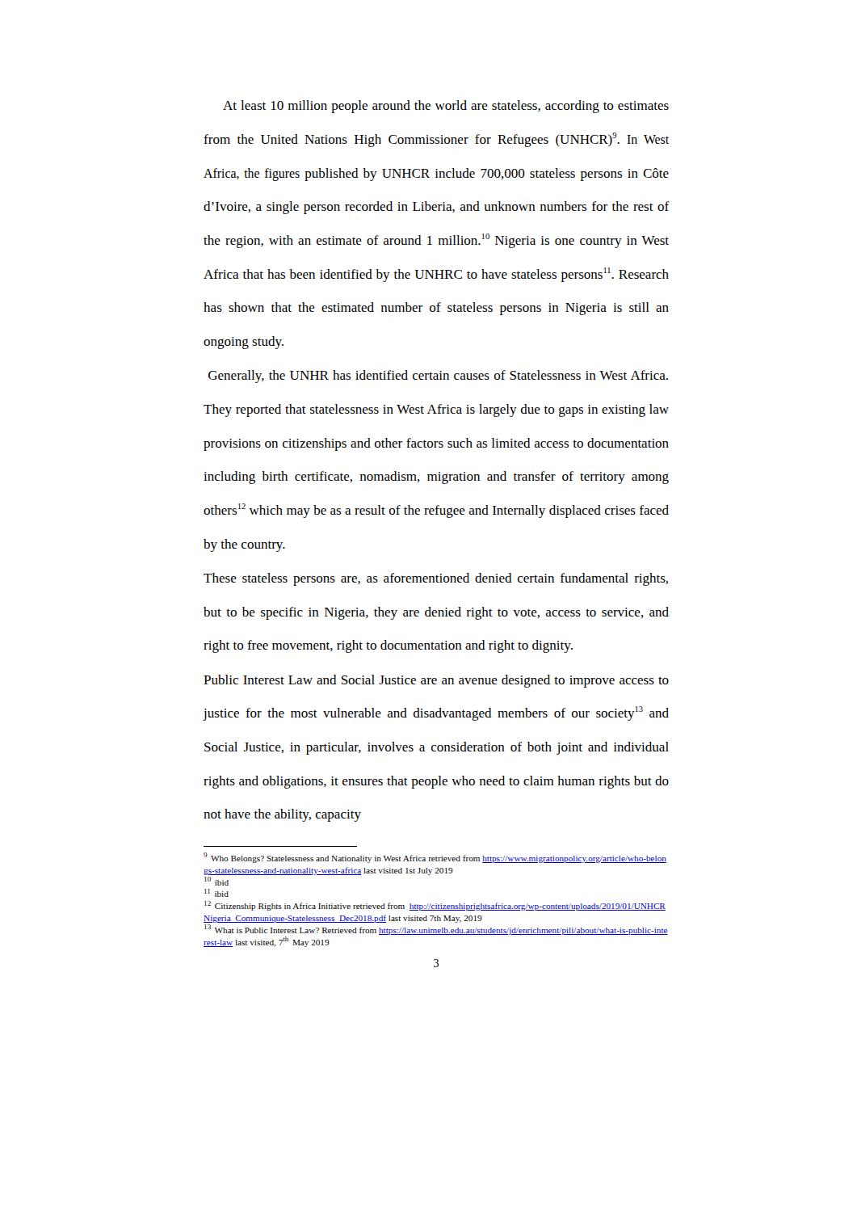At least 10 million people around the world are stateless, according to estimates from the United Nations High Commissioner for Refugees (UNHCR)9. In West Africa, the figures published by UNHCR include 700,000 stateless persons in Côte d’Ivoire, a single person recorded in Liberia, and unknown numbers for the rest of the region, with an estimate of around 1 million.10 Nigeria is one country in West Africa that has been identified by the UNHRC to have stateless persons11. Research has shown that the estimated number of stateless persons in Nigeria is still an ongoing study.
Generally, the UNHR has identified certain causes of Statelessness in West Africa. They reported that statelessness in West Africa is largely due to gaps in existing law provisions on citizenships and other factors such as limited access to documentation including birth certificate, nomadism, migration and transfer of territory among others12 which may be as a result of the refugee and Internally displaced crises faced by the country.
These stateless persons are, as aforementioned denied certain fundamental rights, but to be specific in Nigeria, they are denied right to vote, access to service, and right to free movement, right to documentation and right to dignity.
Public Interest Law and Social Justice are an avenue designed to improve access to justice for the most vulnerable and disadvantaged members of our society13 and Social Justice, in particular, involves a consideration of both joint and individual rights and obligations, it ensures that people who need to claim human rights but do not have the ability, capacity
9 Who Belongs? Statelessness and Nationality in West Africa retrieved from https://www.migrationpolicy.org/article/who-belongs-statelessness-and-nationality-west-africa last visited 1st July 2019
10 ibid
11 ibid
12 Citizenship Rights in Africa Initiative retrieved from http://citizenshiprightsafrica.org/wp-content/uploads/2019/01/UNHCRNigeria_Communique-Statelessness_Dec2018.pdf last visited 7th May, 2019
13 What is Public Interest Law? Retrieved from https://law.unimelb.edu.au/students/jd/enrichment/pili/about/what-is-public-interest-law last visited, 7th May 2019
3